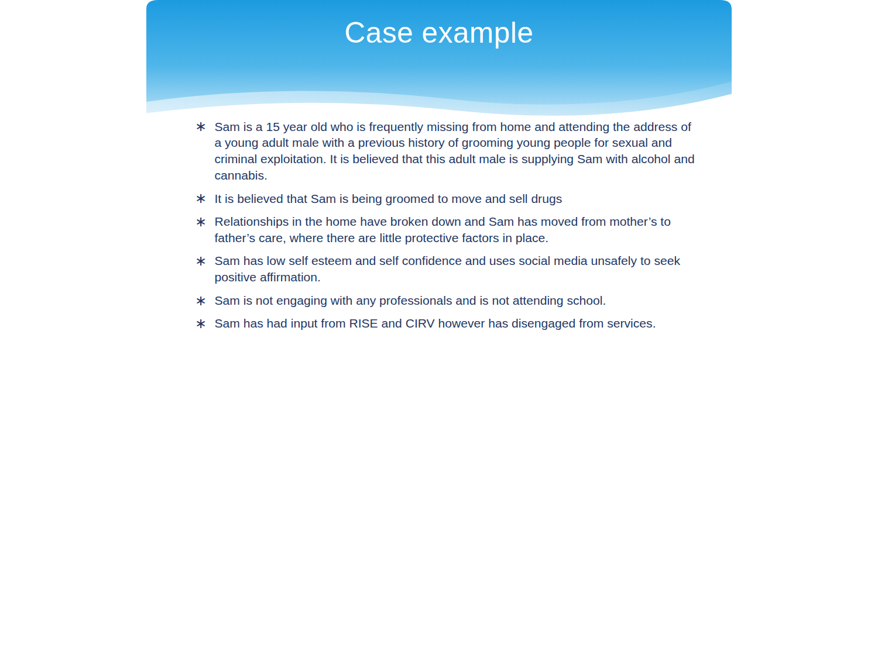Case example
Sam is a 15 year old who is frequently missing from home and attending the address of a young adult male with a previous history of grooming young people for sexual and criminal exploitation. It is believed that this adult male is supplying Sam with alcohol and cannabis.
It is believed that Sam is being groomed to move and sell drugs
Relationships in the home have broken down and Sam has moved from mother’s to father’s care, where there are little protective factors in place.
Sam has low self esteem and self confidence and uses social media unsafely to seek positive affirmation.
Sam is not engaging with any professionals and is not attending school.
Sam has had input from RISE and CIRV however has disengaged from services.